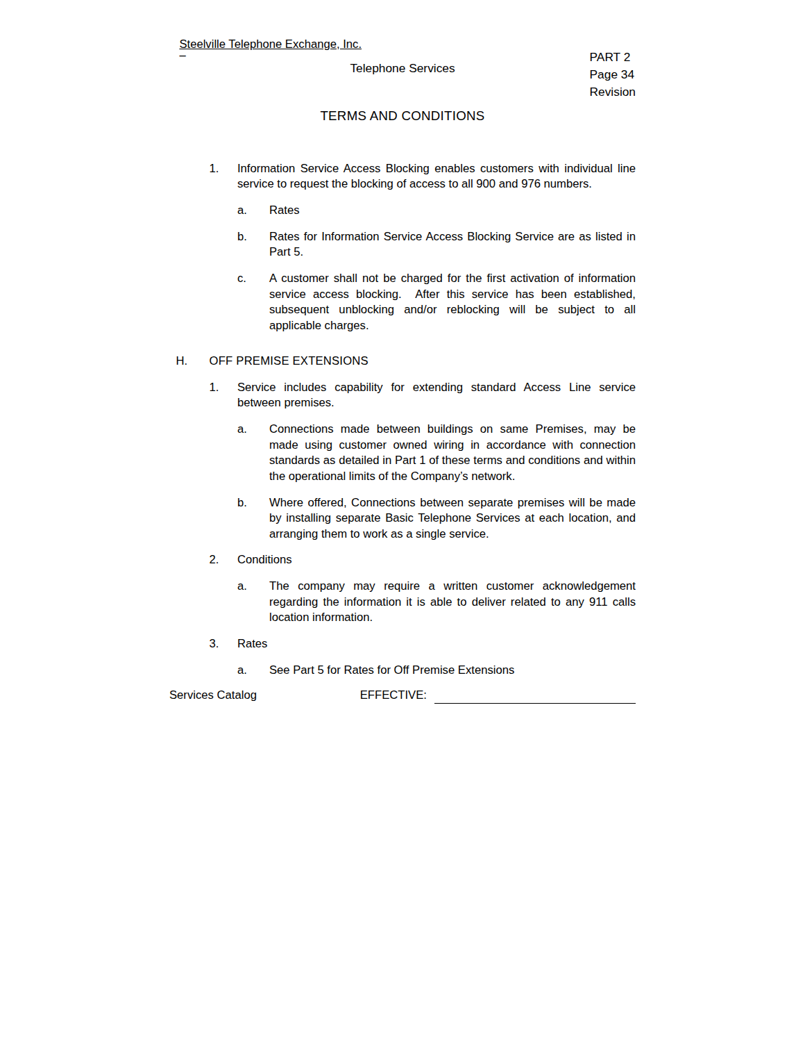Steelville Telephone Exchange, Inc.
–
Telephone Services
PART 2
Page 34
Revision
TERMS AND CONDITIONS
1.
Information Service Access Blocking enables customers with individual line service to request the blocking of access to all 900 and 976 numbers.
a.
Rates
b.
Rates for Information Service Access Blocking Service are as listed in Part 5.
c.
A customer shall not be charged for the first activation of information service access blocking. After this service has been established, subsequent unblocking and/or reblocking will be subject to all applicable charges.
H.
OFF PREMISE EXTENSIONS
1.
Service includes capability for extending standard Access Line service between premises.
a.
Connections made between buildings on same Premises, may be made using customer owned wiring in accordance with connection standards as detailed in Part 1 of these terms and conditions and within the operational limits of the Company’s network.
b.
Where offered, Connections between separate premises will be made by installing separate Basic Telephone Services at each location, and arranging them to work as a single service.
2.
Conditions
a.
The company may require a written customer acknowledgement regarding the information it is able to deliver related to any 911 calls location information.
3.
Rates
a.
See Part 5 for Rates for Off Premise Extensions
Services Catalog
EFFECTIVE: